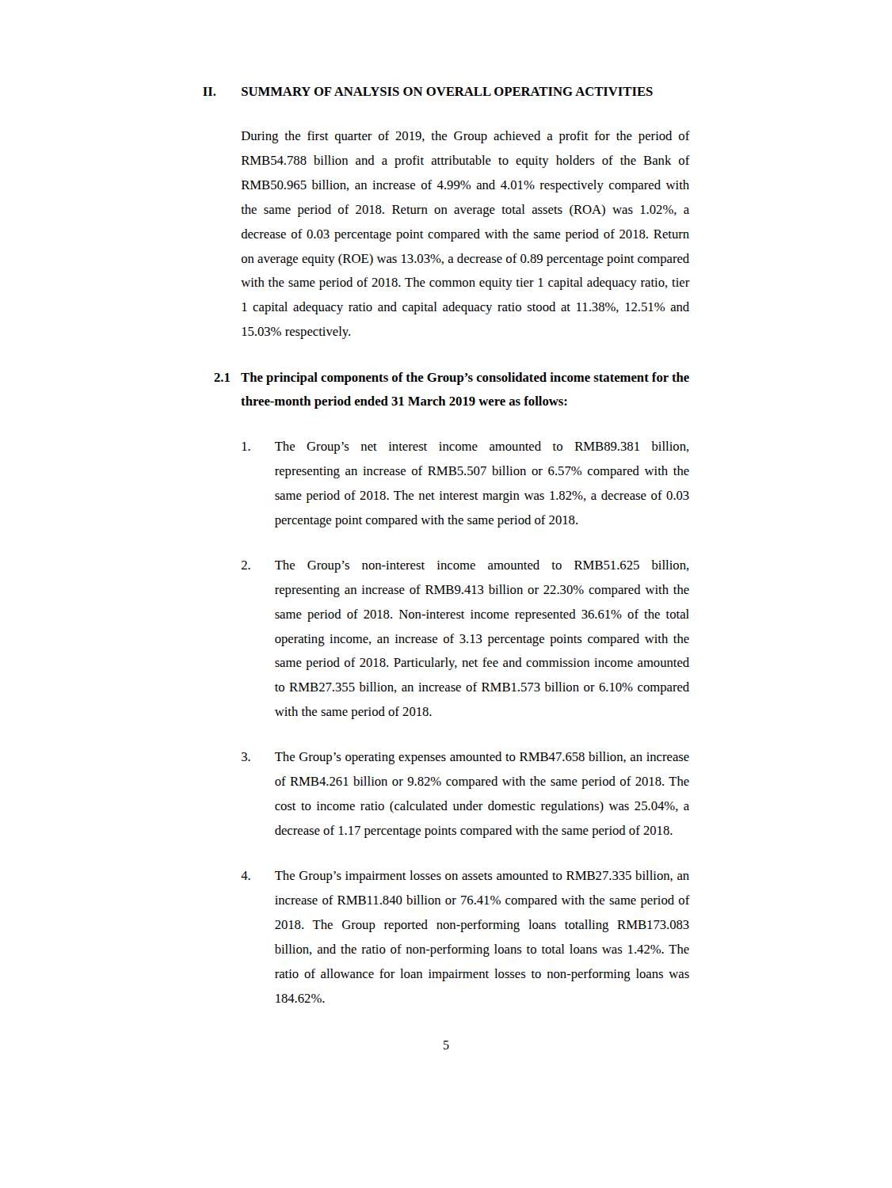II. SUMMARY OF ANALYSIS ON OVERALL OPERATING ACTIVITIES
During the first quarter of 2019, the Group achieved a profit for the period of RMB54.788 billion and a profit attributable to equity holders of the Bank of RMB50.965 billion, an increase of 4.99% and 4.01% respectively compared with the same period of 2018. Return on average total assets (ROA) was 1.02%, a decrease of 0.03 percentage point compared with the same period of 2018. Return on average equity (ROE) was 13.03%, a decrease of 0.89 percentage point compared with the same period of 2018. The common equity tier 1 capital adequacy ratio, tier 1 capital adequacy ratio and capital adequacy ratio stood at 11.38%, 12.51% and 15.03% respectively.
2.1 The principal components of the Group’s consolidated income statement for the three-month period ended 31 March 2019 were as follows:
1. The Group’s net interest income amounted to RMB89.381 billion, representing an increase of RMB5.507 billion or 6.57% compared with the same period of 2018. The net interest margin was 1.82%, a decrease of 0.03 percentage point compared with the same period of 2018.
2. The Group’s non-interest income amounted to RMB51.625 billion, representing an increase of RMB9.413 billion or 22.30% compared with the same period of 2018. Non-interest income represented 36.61% of the total operating income, an increase of 3.13 percentage points compared with the same period of 2018. Particularly, net fee and commission income amounted to RMB27.355 billion, an increase of RMB1.573 billion or 6.10% compared with the same period of 2018.
3. The Group’s operating expenses amounted to RMB47.658 billion, an increase of RMB4.261 billion or 9.82% compared with the same period of 2018. The cost to income ratio (calculated under domestic regulations) was 25.04%, a decrease of 1.17 percentage points compared with the same period of 2018.
4. The Group’s impairment losses on assets amounted to RMB27.335 billion, an increase of RMB11.840 billion or 76.41% compared with the same period of 2018. The Group reported non-performing loans totalling RMB173.083 billion, and the ratio of non-performing loans to total loans was 1.42%. The ratio of allowance for loan impairment losses to non-performing loans was 184.62%.
5